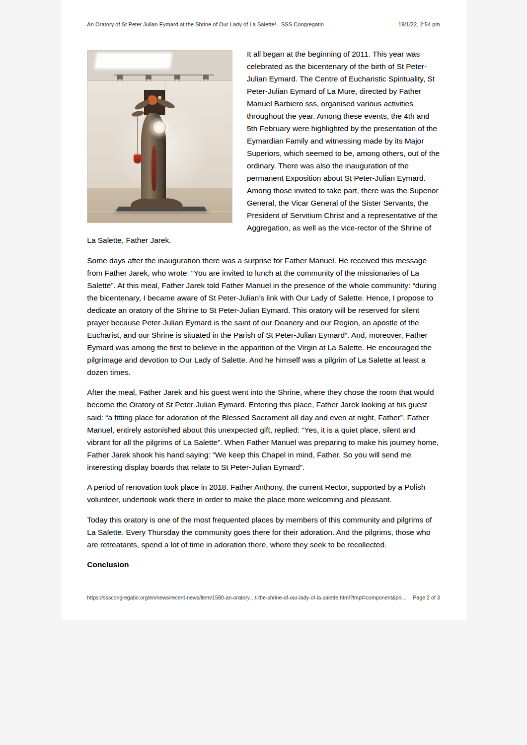An Oratory of St Peter Julian Eymard at the Shrine of Our Lady of La Salette! - SSS Congregatio
19/1/22, 2:54 pm
It all began at the beginning of 2011. This year was celebrated as the bicentenary of the birth of St Peter-Julian Eymard. The Centre of Eucharistic Spirituality, St Peter-Julian Eymard of La Mure, directed by Father Manuel Barbiero sss, organised various activities throughout the year. Among these events, the 4th and 5th February were highlighted by the presentation of the Eymardian Family and witnessing made by its Major Superiors, which seemed to be, among others, out of the ordinary. There was also the inauguration of the permanent Exposition about St Peter-Julian Eymard. Among those invited to take part, there was the Superior General, the Vicar General of the Sister Servants, the President of Servitium Christ and a representative of the Aggregation, as well as the vice-rector of the Shrine of La Salette, Father Jarek.
Some days after the inauguration there was a surprise for Father Manuel. He received this message from Father Jarek, who wrote: “You are invited to lunch at the community of the missionaries of La Salette”. At this meal, Father Jarek told Father Manuel in the presence of the whole community: “during the bicentenary, I became aware of St Peter-Julian’s link with Our Lady of Salette. Hence, I propose to dedicate an oratory of the Shrine to St Peter-Julian Eymard. This oratory will be reserved for silent prayer because Peter-Julian Eymard is the saint of our Deanery and our Region, an apostle of the Eucharist, and our Shrine is situated in the Parish of St Peter-Julian Eymard”. And, moreover, Father Eymard was among the first to believe in the apparition of the Virgin at La Salette. He encouraged the pilgrimage and devotion to Our Lady of Salette. And he himself was a pilgrim of La Salette at least a dozen times.
After the meal, Father Jarek and his guest went into the Shrine, where they chose the room that would become the Oratory of St Peter-Julian Eymard. Entering this place, Father Jarek looking at his guest said: “a fitting place for adoration of the Blessed Sacrament all day and even at night, Father”. Father Manuel, entirely astonished about this unexpected gift, replied: “Yes, it is a quiet place, silent and vibrant for all the pilgrims of La Salette”. When Father Manuel was preparing to make his journey home, Father Jarek shook his hand saying: “We keep this Chapel in mind, Father. So you will send me interesting display boards that relate to St Peter-Julian Eymard”.
A period of renovation took place in 2018. Father Anthony, the current Rector, supported by a Polish volunteer, undertook work there in order to make the place more welcoming and pleasant.
Today this oratory is one of the most frequented places by members of this community and pilgrims of La Salette. Every Thursday the community goes there for their adoration. And the pilgrims, those who are retreatants, spend a lot of time in adoration there, where they seek to be recollected.
Conclusion
https://ssscongregatio.org/en/news/recent-news/item/1580-an-oratory…t-the-shrine-of-our-lady-of-la-salette.html?tmpl=component&print=1
Page 2 of 3